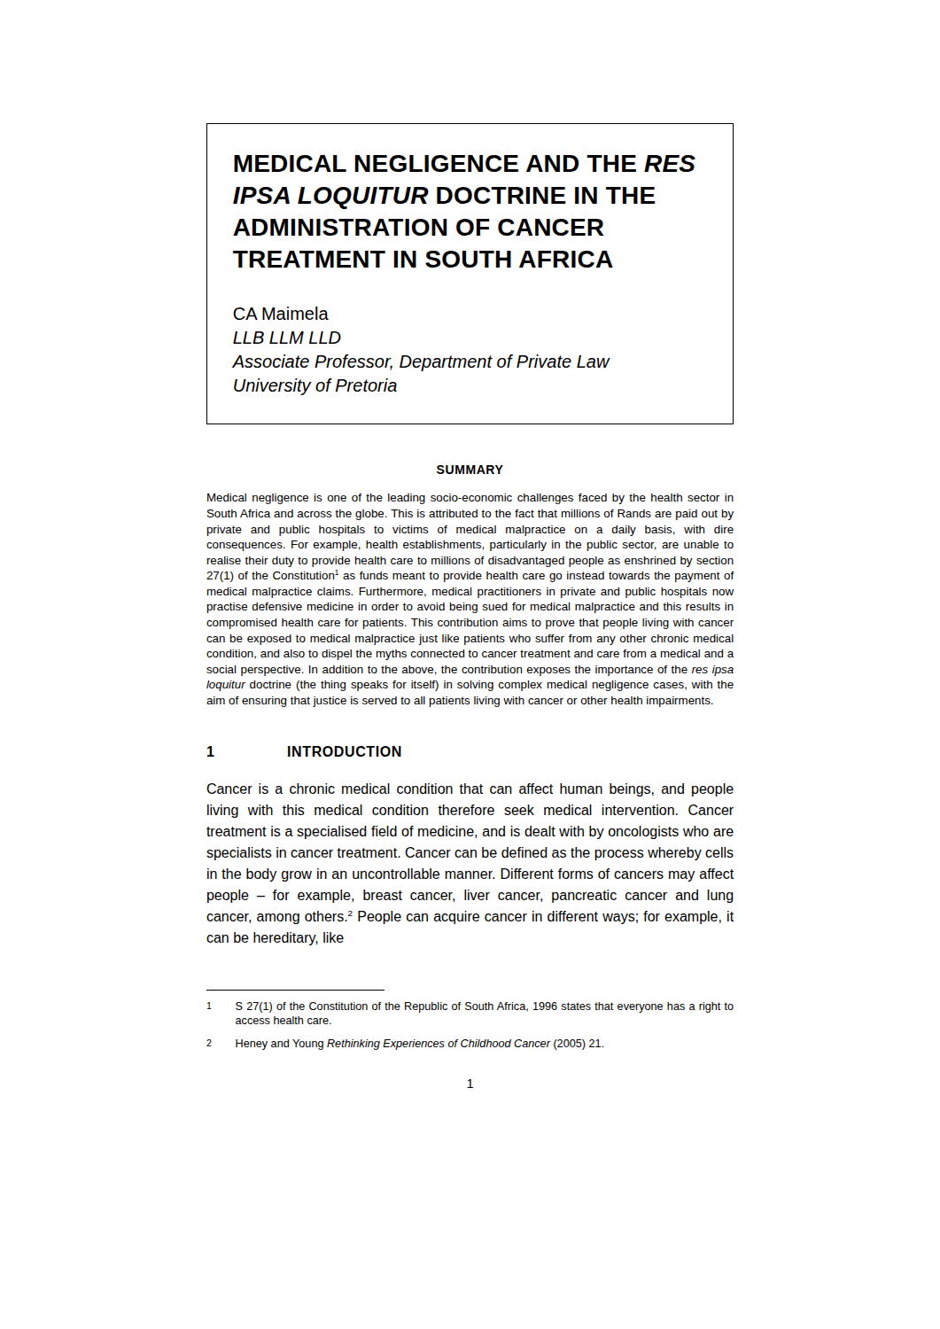MEDICAL NEGLIGENCE AND THE RES IPSA LOQUITUR DOCTRINE IN THE ADMINISTRATION OF CANCER TREATMENT IN SOUTH AFRICA
CA Maimela
LLB LLM LLD
Associate Professor, Department of Private Law
University of Pretoria
SUMMARY
Medical negligence is one of the leading socio-economic challenges faced by the health sector in South Africa and across the globe. This is attributed to the fact that millions of Rands are paid out by private and public hospitals to victims of medical malpractice on a daily basis, with dire consequences. For example, health establishments, particularly in the public sector, are unable to realise their duty to provide health care to millions of disadvantaged people as enshrined by section 27(1) of the Constitution1 as funds meant to provide health care go instead towards the payment of medical malpractice claims. Furthermore, medical practitioners in private and public hospitals now practise defensive medicine in order to avoid being sued for medical malpractice and this results in compromised health care for patients. This contribution aims to prove that people living with cancer can be exposed to medical malpractice just like patients who suffer from any other chronic medical condition, and also to dispel the myths connected to cancer treatment and care from a medical and a social perspective. In addition to the above, the contribution exposes the importance of the res ipsa loquitur doctrine (the thing speaks for itself) in solving complex medical negligence cases, with the aim of ensuring that justice is served to all patients living with cancer or other health impairments.
1 INTRODUCTION
Cancer is a chronic medical condition that can affect human beings, and people living with this medical condition therefore seek medical intervention. Cancer treatment is a specialised field of medicine, and is dealt with by oncologists who are specialists in cancer treatment. Cancer can be defined as the process whereby cells in the body grow in an uncontrollable manner. Different forms of cancers may affect people – for example, breast cancer, liver cancer, pancreatic cancer and lung cancer, among others.2 People can acquire cancer in different ways; for example, it can be hereditary, like
1
S 27(1) of the Constitution of the Republic of South Africa, 1996 states that everyone has a right to access health care.
2
Heney and Young Rethinking Experiences of Childhood Cancer (2005) 21.
1